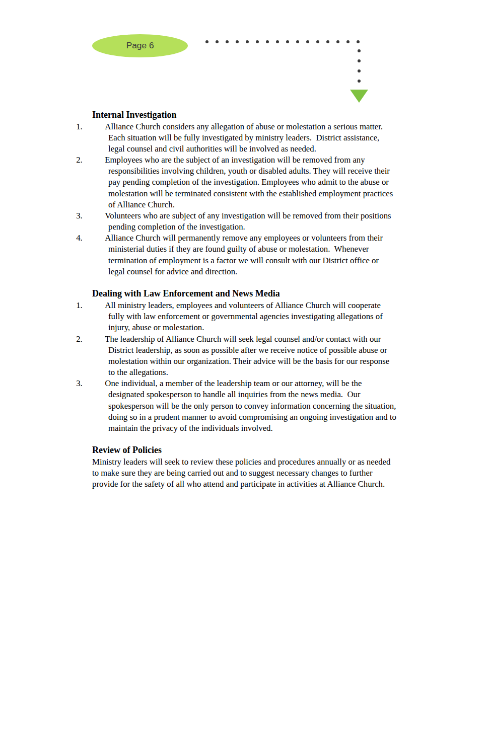Page 6
Internal Investigation
1. Alliance Church considers any allegation of abuse or molestation a serious matter. Each situation will be fully investigated by ministry leaders. District assistance, legal counsel and civil authorities will be involved as needed.
2. Employees who are the subject of an investigation will be removed from any responsibilities involving children, youth or disabled adults. They will receive their pay pending completion of the investigation. Employees who admit to the abuse or molestation will be terminated consistent with the established employment practices of Alliance Church.
3. Volunteers who are subject of any investigation will be removed from their positions pending completion of the investigation.
4. Alliance Church will permanently remove any employees or volunteers from their ministerial duties if they are found guilty of abuse or molestation. Whenever termination of employment is a factor we will consult with our District office or legal counsel for advice and direction.
Dealing with Law Enforcement and News Media
1. All ministry leaders, employees and volunteers of Alliance Church will cooperate fully with law enforcement or governmental agencies investigating allegations of injury, abuse or molestation.
2. The leadership of Alliance Church will seek legal counsel and/or contact with our District leadership, as soon as possible after we receive notice of possible abuse or molestation within our organization. Their advice will be the basis for our response to the allegations.
3. One individual, a member of the leadership team or our attorney, will be the designated spokesperson to handle all inquiries from the news media. Our spokesperson will be the only person to convey information concerning the situation, doing so in a prudent manner to avoid compromising an ongoing investigation and to maintain the privacy of the individuals involved.
Review of Policies
Ministry leaders will seek to review these policies and procedures annually or as needed to make sure they are being carried out and to suggest necessary changes to further provide for the safety of all who attend and participate in activities at Alliance Church.